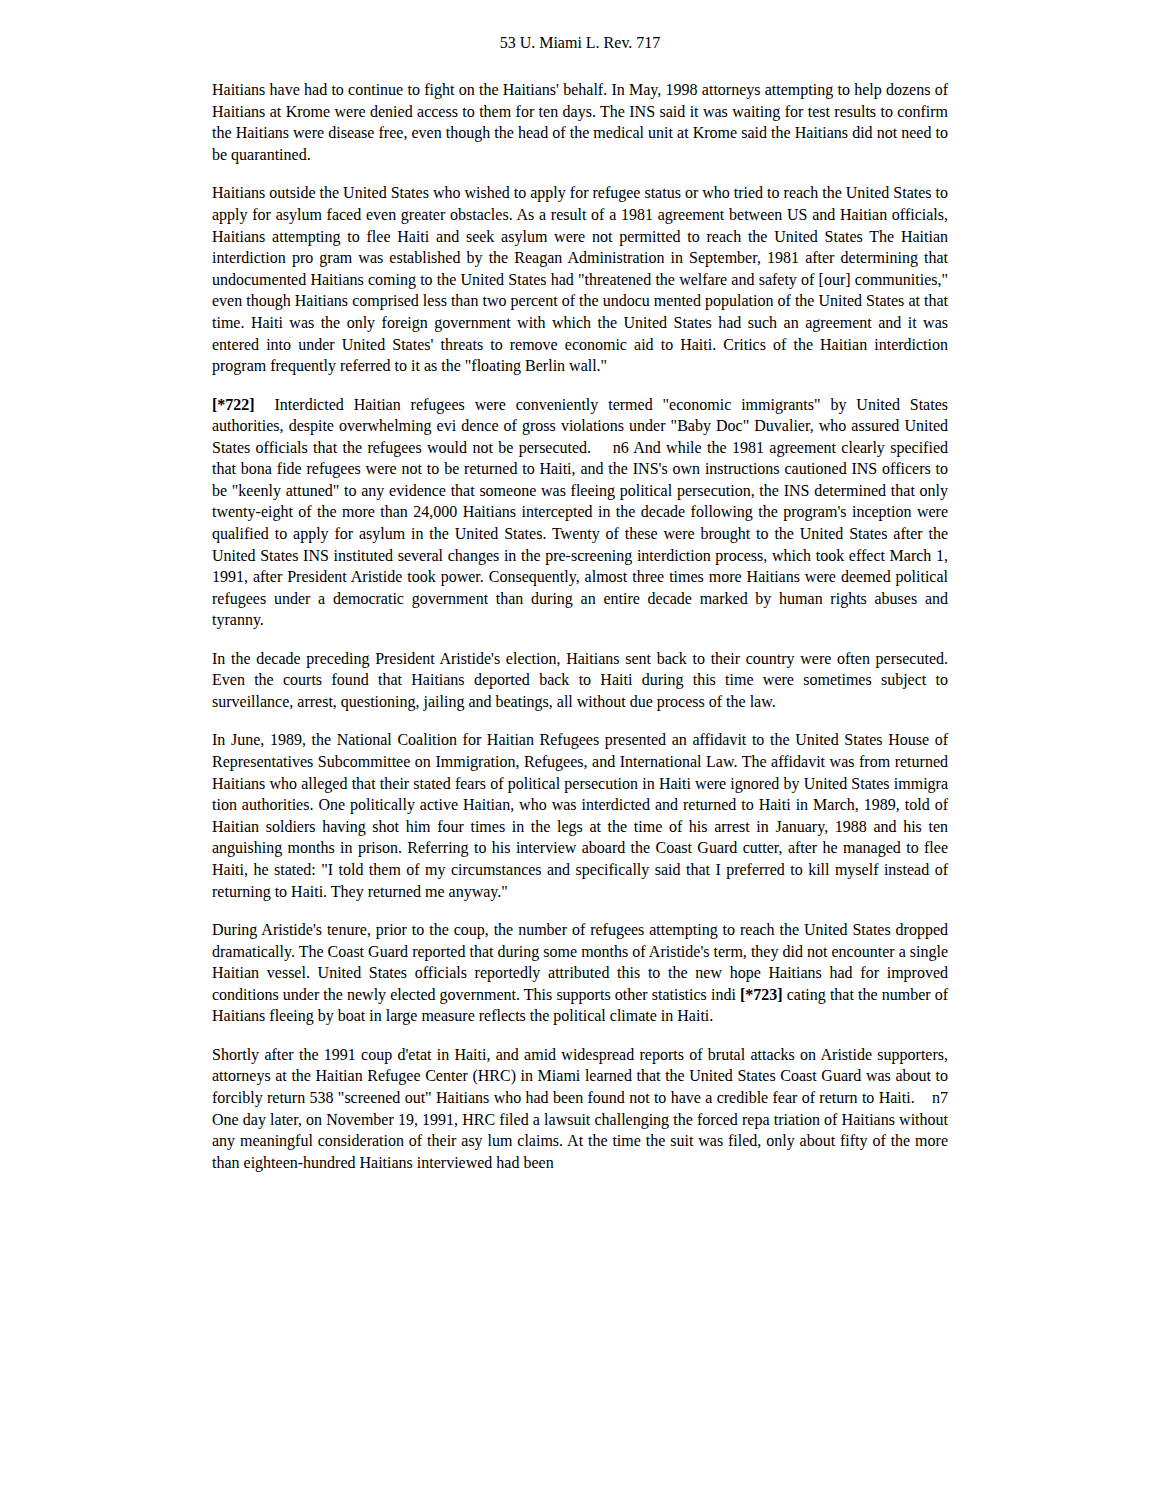53 U. Miami L. Rev. 717
Haitians have had to continue to fight on the Haitians' behalf. In May, 1998 attorneys attempting to help dozens of Haitians at Krome were denied access to them for ten days. The INS said it was waiting for test results to confirm the Haitians were disease free, even though the head of the medical unit at Krome said the Haitians did not need to be quarantined.
Haitians outside the United States who wished to apply for refugee status or who tried to reach the United States to apply for asylum faced even greater obstacles. As a result of a 1981 agreement between US and Haitian officials, Haitians attempting to flee Haiti and seek asylum were not permitted to reach the United States The Haitian interdiction pro gram was established by the Reagan Administration in September, 1981 after determining that undocumented Haitians coming to the United States had "threatened the welfare and safety of [our] communities," even though Haitians comprised less than two percent of the undocu mented population of the United States at that time. Haiti was the only foreign government with which the United States had such an agreement and it was entered into under United States' threats to remove economic aid to Haiti. Critics of the Haitian interdiction program frequently referred to it as the "floating Berlin wall."
[*722] Interdicted Haitian refugees were conveniently termed "economic immigrants" by United States authorities, despite overwhelming evi dence of gross violations under "Baby Doc" Duvalier, who assured United States officials that the refugees would not be persecuted. n6 And while the 1981 agreement clearly specified that bona fide refugees were not to be returned to Haiti, and the INS's own instructions cautioned INS officers to be "keenly attuned" to any evidence that someone was fleeing political persecution, the INS determined that only twenty-eight of the more than 24,000 Haitians intercepted in the decade following the program's inception were qualified to apply for asylum in the United States. Twenty of these were brought to the United States after the United States INS instituted several changes in the pre-screening interdiction process, which took effect March 1, 1991, after President Aristide took power. Consequently, almost three times more Haitians were deemed political refugees under a democratic government than during an entire decade marked by human rights abuses and tyranny.
In the decade preceding President Aristide's election, Haitians sent back to their country were often persecuted. Even the courts found that Haitians deported back to Haiti during this time were sometimes subject to surveillance, arrest, questioning, jailing and beatings, all without due process of the law.
In June, 1989, the National Coalition for Haitian Refugees presented an affidavit to the United States House of Representatives Subcommittee on Immigration, Refugees, and International Law. The affidavit was from returned Haitians who alleged that their stated fears of political persecution in Haiti were ignored by United States immigra tion authorities. One politically active Haitian, who was interdicted and returned to Haiti in March, 1989, told of Haitian soldiers having shot him four times in the legs at the time of his arrest in January, 1988 and his ten anguishing months in prison. Referring to his interview aboard the Coast Guard cutter, after he managed to flee Haiti, he stated: "I told them of my circumstances and specifically said that I preferred to kill myself instead of returning to Haiti. They returned me anyway."
During Aristide's tenure, prior to the coup, the number of refugees attempting to reach the United States dropped dramatically. The Coast Guard reported that during some months of Aristide's term, they did not encounter a single Haitian vessel. United States officials reportedly attributed this to the new hope Haitians had for improved conditions under the newly elected government. This supports other statistics indi [*723] cating that the number of Haitians fleeing by boat in large measure reflects the political climate in Haiti.
Shortly after the 1991 coup d'etat in Haiti, and amid widespread reports of brutal attacks on Aristide supporters, attorneys at the Haitian Refugee Center (HRC) in Miami learned that the United States Coast Guard was about to forcibly return 538 "screened out" Haitians who had been found not to have a credible fear of return to Haiti. n7 One day later, on November 19, 1991, HRC filed a lawsuit challenging the forced repa triation of Haitians without any meaningful consideration of their asy lum claims. At the time the suit was filed, only about fifty of the more than eighteen-hundred Haitians interviewed had been